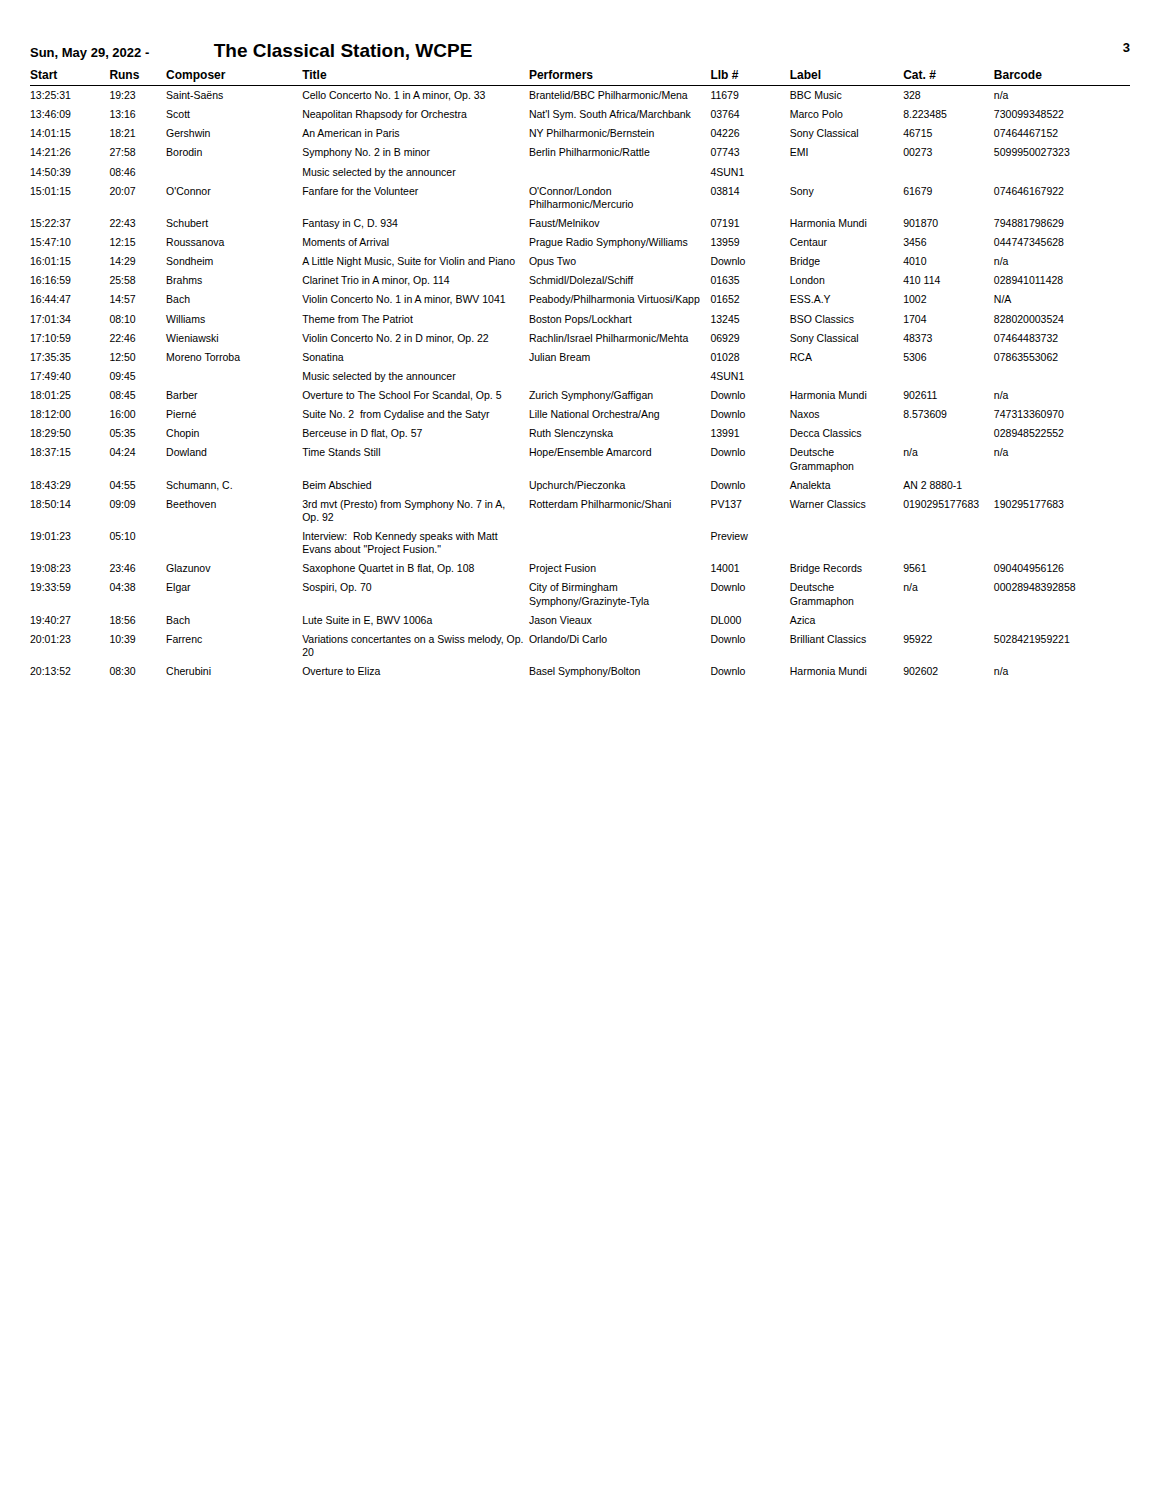Sun, May 29, 2022 - The Classical Station, WCPE 3
| Start | Runs | Composer | Title | Performers | Llb # | Label | Cat. # | Barcode |
| --- | --- | --- | --- | --- | --- | --- | --- | --- |
| 13:25:31 | 19:23 | Saint-Saëns | Cello Concerto No. 1 in A minor, Op. 33 | Brantelid/BBC Philharmonic/Mena | 11679 | BBC Music | 328 | n/a |
| 13:46:09 | 13:16 | Scott | Neapolitan Rhapsody for Orchestra | Nat'l Sym. South Africa/Marchbank | 03764 | Marco Polo | 8.223485 | 730099348522 |
| 14:01:15 | 18:21 | Gershwin | An American in Paris | NY Philharmonic/Bernstein | 04226 | Sony Classical | 46715 | 07464467152 |
| 14:21:26 | 27:58 | Borodin | Symphony No. 2 in B minor | Berlin Philharmonic/Rattle | 07743 | EMI | 00273 | 5099950027323 |
| 14:50:39 | 08:46 | | Music selected by the announcer | | 4SUN1 | | | |
| 15:01:15 | 20:07 | O'Connor | Fanfare for the Volunteer | O'Connor/London Philharmonic/Mercurio | 03814 | Sony | 61679 | 074646167922 |
| 15:22:37 | 22:43 | Schubert | Fantasy in C, D. 934 | Faust/Melnikov | 07191 | Harmonia Mundi | 901870 | 794881798629 |
| 15:47:10 | 12:15 | Roussanova | Moments of Arrival | Prague Radio Symphony/Williams | 13959 | Centaur | 3456 | 044747345628 |
| 16:01:15 | 14:29 | Sondheim | A Little Night Music, Suite for Violin and Piano | Opus Two | Downlo | Bridge | 4010 | n/a |
| 16:16:59 | 25:58 | Brahms | Clarinet Trio in A minor, Op. 114 | Schmidl/Dolezal/Schiff | 01635 | London | 410 114 | 028941011428 |
| 16:44:47 | 14:57 | Bach | Violin Concerto No. 1 in A minor, BWV 1041 | Peabody/Philharmonia Virtuosi/Kapp | 01652 | ESS.A.Y | 1002 | N/A |
| 17:01:34 | 08:10 | Williams | Theme from The Patriot | Boston Pops/Lockhart | 13245 | BSO Classics | 1704 | 828020003524 |
| 17:10:59 | 22:46 | Wieniawski | Violin Concerto No. 2 in D minor, Op. 22 | Rachlin/Israel Philharmonic/Mehta | 06929 | Sony Classical | 48373 | 07464483732 |
| 17:35:35 | 12:50 | Moreno Torroba | Sonatina | Julian Bream | 01028 | RCA | 5306 | 07863553062 |
| 17:49:40 | 09:45 | | Music selected by the announcer | | 4SUN1 | | | |
| 18:01:25 | 08:45 | Barber | Overture to The School For Scandal, Op. 5 | Zurich Symphony/Gaffigan | Downlo | Harmonia Mundi | 902611 | n/a |
| 18:12:00 | 16:00 | Pierné | Suite No. 2 from Cydalise and the Satyr | Lille National Orchestra/Ang | Downlo | Naxos | 8.573609 | 747313360970 |
| 18:29:50 | 05:35 | Chopin | Berceuse in D flat, Op. 57 | Ruth Slenczynska | 13991 | Decca Classics | | 028948522552 |
| 18:37:15 | 04:24 | Dowland | Time Stands Still | Hope/Ensemble Amarcord | Downlo | Deutsche Grammaphon | n/a | n/a |
| 18:43:29 | 04:55 | Schumann, C. | Beim Abschied | Upchurch/Pieczonka | Downlo | Analekta | AN 2 8880-1 | |
| 18:50:14 | 09:09 | Beethoven | 3rd mvt (Presto) from Symphony No. 7 in A, Op. 92 | Rotterdam Philharmonic/Shani | PV137 | Warner Classics | 0190295177683 | 190295177683 |
| 19:01:23 | 05:10 | | Interview: Rob Kennedy speaks with Matt Evans about "Project Fusion." | | Preview | | | |
| 19:08:23 | 23:46 | Glazunov | Saxophone Quartet in B flat, Op. 108 | Project Fusion | 14001 | Bridge Records | 9561 | 090404956126 |
| 19:33:59 | 04:38 | Elgar | Sospiri, Op. 70 | City of Birmingham Symphony/Grazinyte-Tyla | Downlo | Deutsche Grammaphon | n/a | 00028948392858 |
| 19:40:27 | 18:56 | Bach | Lute Suite in E, BWV 1006a | Jason Vieaux | DL000 | Azica | | |
| 20:01:23 | 10:39 | Farrenc | Variations concertantes on a Swiss melody, Op. 20 | Orlando/Di Carlo | Downlo | Brilliant Classics | 95922 | 5028421959221 |
| 20:13:52 | 08:30 | Cherubini | Overture to Eliza | Basel Symphony/Bolton | Downlo | Harmonia Mundi | 902602 | n/a |